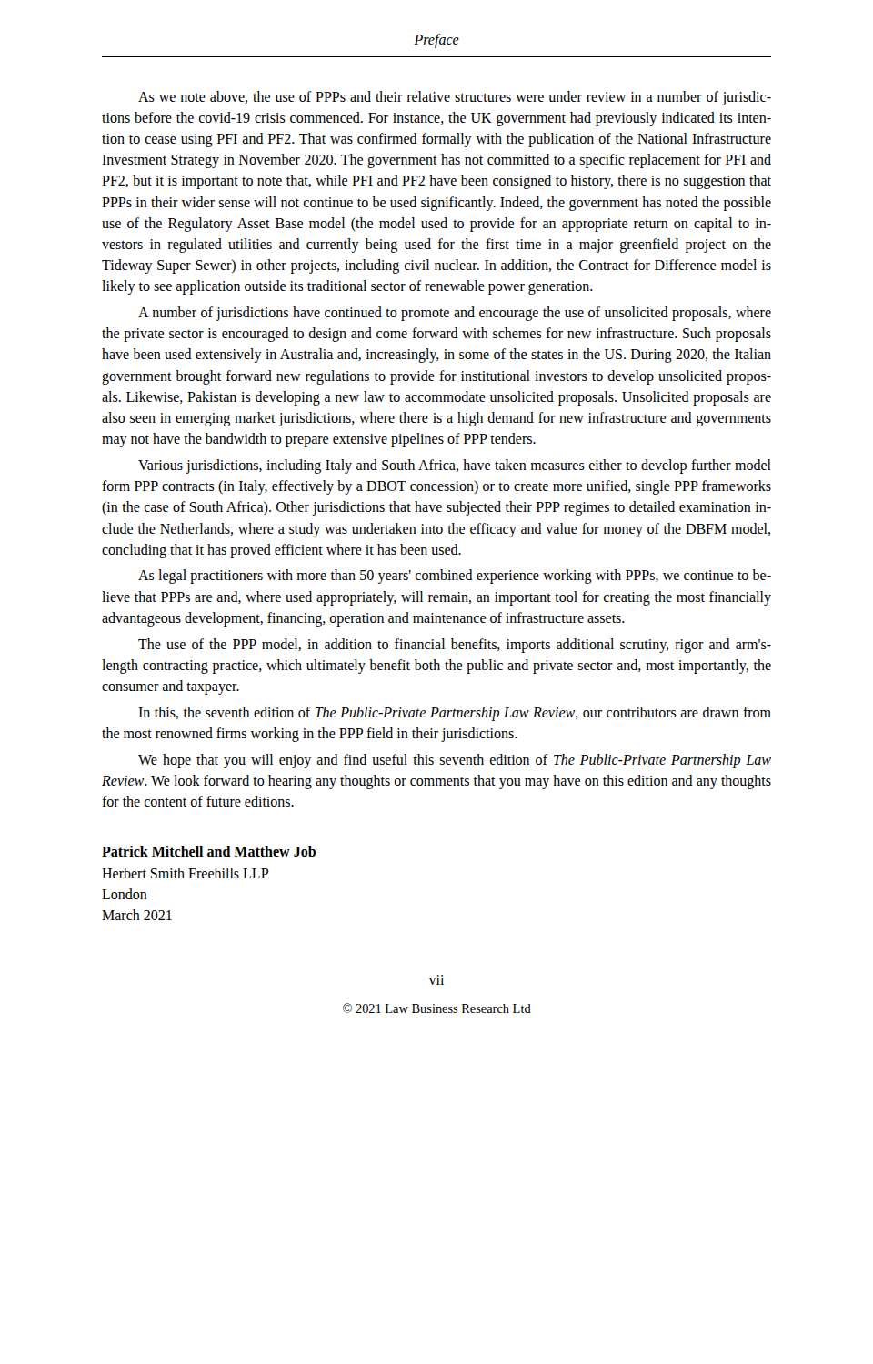Preface
As we note above, the use of PPPs and their relative structures were under review in a number of jurisdictions before the covid-19 crisis commenced. For instance, the UK government had previously indicated its intention to cease using PFI and PF2. That was confirmed formally with the publication of the National Infrastructure Investment Strategy in November 2020. The government has not committed to a specific replacement for PFI and PF2, but it is important to note that, while PFI and PF2 have been consigned to history, there is no suggestion that PPPs in their wider sense will not continue to be used significantly. Indeed, the government has noted the possible use of the Regulatory Asset Base model (the model used to provide for an appropriate return on capital to investors in regulated utilities and currently being used for the first time in a major greenfield project on the Tideway Super Sewer) in other projects, including civil nuclear. In addition, the Contract for Difference model is likely to see application outside its traditional sector of renewable power generation.
A number of jurisdictions have continued to promote and encourage the use of unsolicited proposals, where the private sector is encouraged to design and come forward with schemes for new infrastructure. Such proposals have been used extensively in Australia and, increasingly, in some of the states in the US. During 2020, the Italian government brought forward new regulations to provide for institutional investors to develop unsolicited proposals. Likewise, Pakistan is developing a new law to accommodate unsolicited proposals. Unsolicited proposals are also seen in emerging market jurisdictions, where there is a high demand for new infrastructure and governments may not have the bandwidth to prepare extensive pipelines of PPP tenders.
Various jurisdictions, including Italy and South Africa, have taken measures either to develop further model form PPP contracts (in Italy, effectively by a DBOT concession) or to create more unified, single PPP frameworks (in the case of South Africa). Other jurisdictions that have subjected their PPP regimes to detailed examination include the Netherlands, where a study was undertaken into the efficacy and value for money of the DBFM model, concluding that it has proved efficient where it has been used.
As legal practitioners with more than 50 years' combined experience working with PPPs, we continue to believe that PPPs are and, where used appropriately, will remain, an important tool for creating the most financially advantageous development, financing, operation and maintenance of infrastructure assets.
The use of the PPP model, in addition to financial benefits, imports additional scrutiny, rigor and arm's-length contracting practice, which ultimately benefit both the public and private sector and, most importantly, the consumer and taxpayer.
In this, the seventh edition of The Public-Private Partnership Law Review, our contributors are drawn from the most renowned firms working in the PPP field in their jurisdictions.
We hope that you will enjoy and find useful this seventh edition of The Public-Private Partnership Law Review. We look forward to hearing any thoughts or comments that you may have on this edition and any thoughts for the content of future editions.
Patrick Mitchell and Matthew Job
Herbert Smith Freehills LLP
London
March 2021
vii
© 2021 Law Business Research Ltd